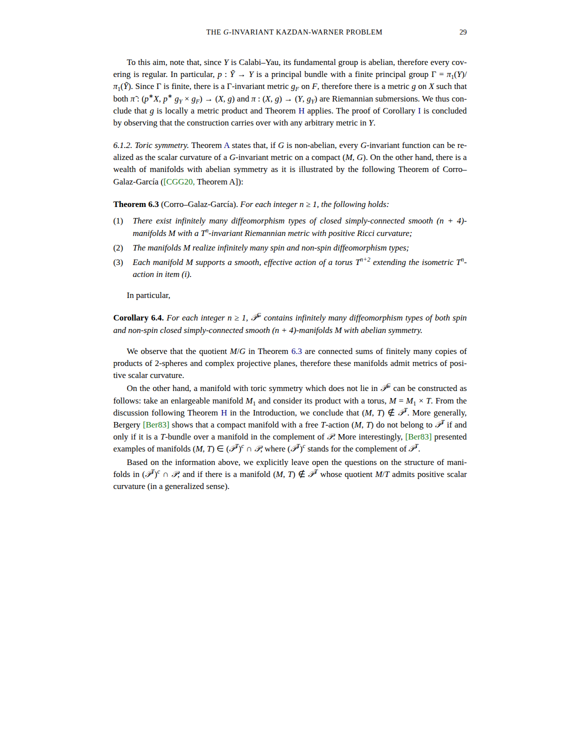THE G-INVARIANT KAZDAN-WARNER PROBLEM 29
To this aim, note that, since Y is Calabi–Yau, its fundamental group is abelian, therefore every covering is regular. In particular, p : Ỹ → Y is a principal bundle with a finite principal group Γ = π1(Y)/π1(Ỹ). Since Γ is finite, there is a Γ-invariant metric gF on F, therefore there is a metric g on X such that both π̃ : (p∗X, p∗ gY × gF) → (X, g) and π : (X, g) → (Y, gY) are Riemannian submersions. We thus conclude that g is locally a metric product and Theorem H applies. The proof of Corollary I is concluded by observing that the construction carries over with any arbitrary metric in Y.
6.1.2. Toric symmetry. Theorem A states that, if G is non-abelian, every G-invariant function can be realized as the scalar curvature of a G-invariant metric on a compact (M, G). On the other hand, there is a wealth of manifolds with abelian symmetry as it is illustrated by the following Theorem of Corro–Galaz-García ([CGG20, Theorem A]):
Theorem 6.3 (Corro–Galaz-García). For each integer n ≥ 1, the following holds:
(1) There exist infinitely many diffeomorphism types of closed simply-connected smooth (n + 4)-manifolds M with a Tn-invariant Riemannian metric with positive Ricci curvature;
(2) The manifolds M realize infinitely many spin and non-spin diffeomorphism types;
(3) Each manifold M supports a smooth, effective action of a torus Tn+2 extending the isometric Tn-action in item (i).
In particular,
Corollary 6.4. For each integer n ≥ 1, 𝒫G contains infinitely many diffeomorphism types of both spin and non-spin closed simply-connected smooth (n + 4)-manifolds M with abelian symmetry.
We observe that the quotient M/G in Theorem 6.3 are connected sums of finitely many copies of products of 2-spheres and complex projective planes, therefore these manifolds admit metrics of positive scalar curvature.
On the other hand, a manifold with toric symmetry which does not lie in 𝒫G can be constructed as follows: take an enlargeable manifold M1 and consider its product with a torus, M = M1 × T. From the discussion following Theorem H in the Introduction, we conclude that (M, T) ∉ 𝒫T. More generally, Bergery [Ber83] shows that a compact manifold with a free T-action (M, T) do not belong to 𝒫T if and only if it is a T-bundle over a manifold in the complement of 𝒫. More interestingly, [Ber83] presented examples of manifolds (M, T) ∈ (𝒫T)c ∩ 𝒫, where (𝒫T)c stands for the complement of 𝒫T.
Based on the information above, we explicitly leave open the questions on the structure of manifolds in (𝒫T)c ∩ 𝒫; and if there is a manifold (M, T) ∉ 𝒫T whose quotient M/T admits positive scalar curvature (in a generalized sense).